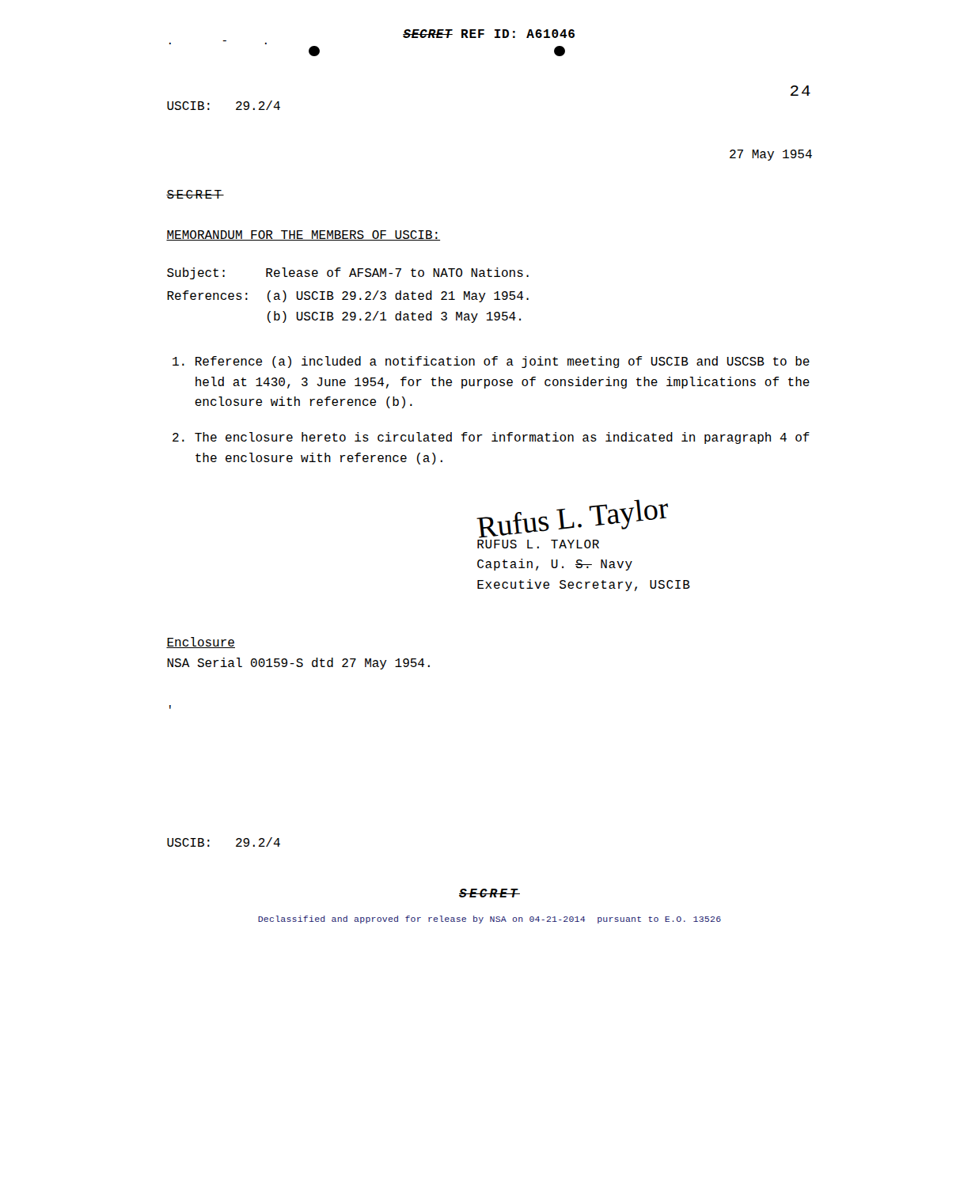. - .
Reference ID: A61046 SECRET REF ID: A61046
24
USCIB: 29.2/4
27 May 1954
SECRET
MEMORANDUM FOR THE MEMBERS OF USCIB:
| Subject: | Release of AFSAM-7 to NATO Nations. |
| References: | (a) USCIB 29.2/3 dated 21 May 1954. (b) USCIB 29.2/1 dated 3 May 1954. |
Reference (a) included a notification of a joint meeting of USCIB and USCSB to be held at 1430, 3 June 1954, for the purpose of considering the implications of the enclosure with reference (b).
The enclosure hereto is circulated for information as indicated in paragraph 4 of the enclosure with reference (a).
Rufus L. Taylor
RUFUS L. TAYLOR
Captain, U. S. Navy
Executive Secretary, USCIB
Enclosure
NSA Serial 00159-S dtd 27 May 1954.
'
USCIB: 29.2/4
SECRET
Declassified and approved for release by NSA on 04-21-2014 pursuant to E.O. 13526